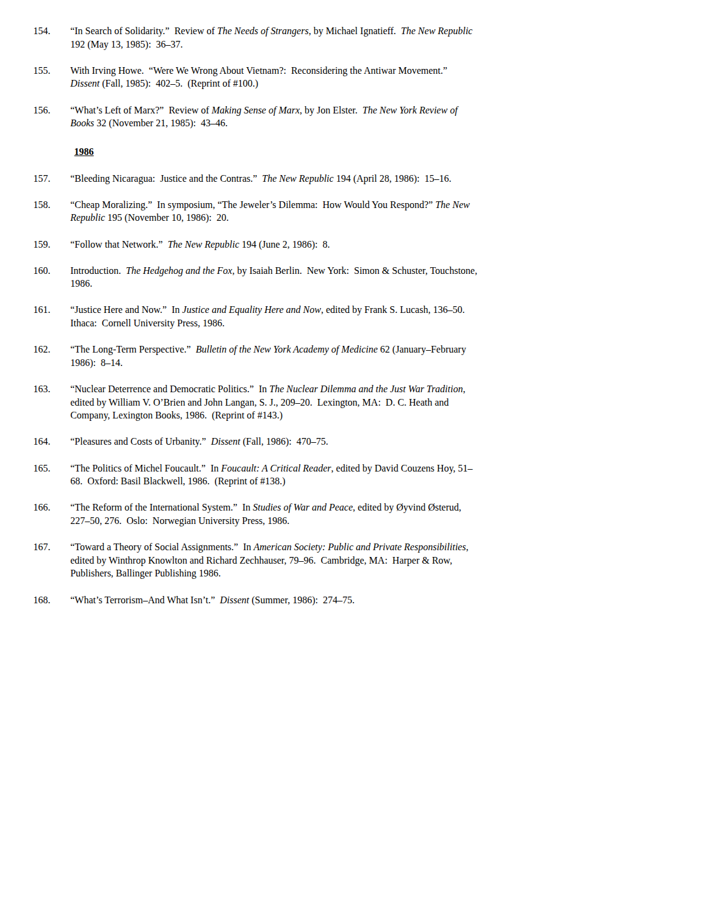154. “In Search of Solidarity.” Review of The Needs of Strangers, by Michael Ignatieff. The New Republic 192 (May 13, 1985): 36–37.
155. With Irving Howe. “Were We Wrong About Vietnam?: Reconsidering the Antiwar Movement.” Dissent (Fall, 1985): 402–5. (Reprint of #100.)
156. “What’s Left of Marx?” Review of Making Sense of Marx, by Jon Elster. The New York Review of Books 32 (November 21, 1985): 43–46.
1986
157. “Bleeding Nicaragua: Justice and the Contras.” The New Republic 194 (April 28, 1986): 15–16.
158. “Cheap Moralizing.” In symposium, “The Jeweler’s Dilemma: How Would You Respond?” The New Republic 195 (November 10, 1986): 20.
159. “Follow that Network.” The New Republic 194 (June 2, 1986): 8.
160. Introduction. The Hedgehog and the Fox, by Isaiah Berlin. New York: Simon & Schuster, Touchstone, 1986.
161. “Justice Here and Now.” In Justice and Equality Here and Now, edited by Frank S. Lucash, 136–50. Ithaca: Cornell University Press, 1986.
162. “The Long-Term Perspective.” Bulletin of the New York Academy of Medicine 62 (January–February 1986): 8–14.
163. “Nuclear Deterrence and Democratic Politics.” In The Nuclear Dilemma and the Just War Tradition, edited by William V. O’Brien and John Langan, S. J., 209–20. Lexington, MA: D. C. Heath and Company, Lexington Books, 1986. (Reprint of #143.)
164. “Pleasures and Costs of Urbanity.” Dissent (Fall, 1986): 470–75.
165. “The Politics of Michel Foucault.” In Foucault: A Critical Reader, edited by David Couzens Hoy, 51–68. Oxford: Basil Blackwell, 1986. (Reprint of #138.)
166. “The Reform of the International System.” In Studies of War and Peace, edited by Øyvind Østerud, 227–50, 276. Oslo: Norwegian University Press, 1986.
167. “Toward a Theory of Social Assignments.” In American Society: Public and Private Responsibilities, edited by Winthrop Knowlton and Richard Zechhauser, 79–96. Cambridge, MA: Harper & Row, Publishers, Ballinger Publishing 1986.
168. “What’s Terrorism–And What Isn’t.” Dissent (Summer, 1986): 274–75.